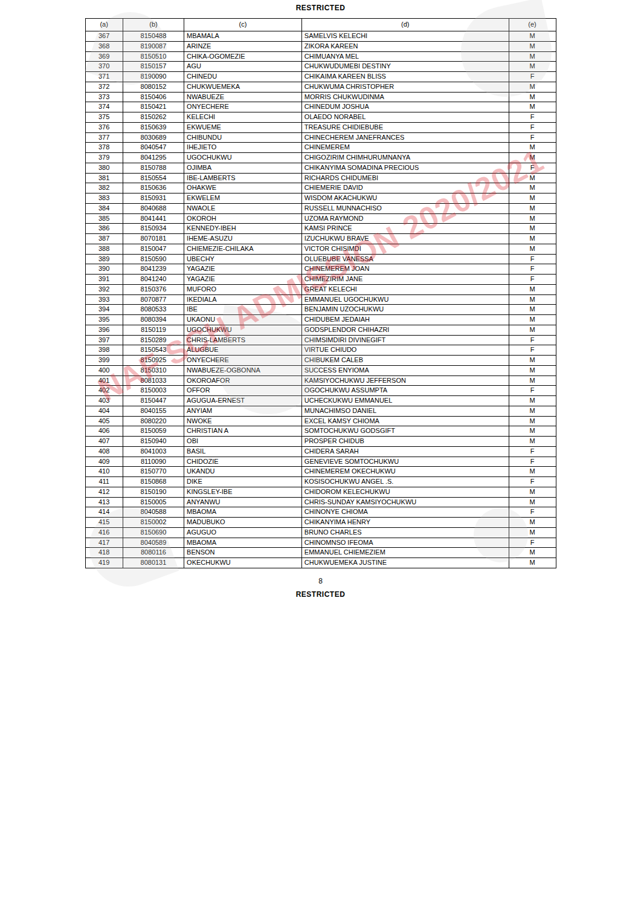NAF SCH ADMISSION 2020/2021
RESTRICTED
| (a) | (b) | (c) | (d) | (e) |
| --- | --- | --- | --- | --- |
| 367 | 8150488 | MBAMALA | SAMELVIS KELECHI | M |
| 368 | 8190087 | ARINZE | ZIKORA KAREEN | M |
| 369 | 8150510 | CHIKA-OGOMEZIE | CHIMUANYA MEL | M |
| 370 | 8150157 | AGU | CHUKWUDUMEBI DESTINY | M |
| 371 | 8190090 | CHINEDU | CHIKAIMA KAREEN BLISS | F |
| 372 | 8080152 | CHUKWUEMEKA | CHUKWUMA CHRISTOPHER | M |
| 373 | 8150406 | NWABUEZE | MORRIS CHUKWUDINMA | M |
| 374 | 8150421 | ONYECHERE | CHINEDUM JOSHUA | M |
| 375 | 8150262 | KELECHI | OLAEDO NORABEL | F |
| 376 | 8150639 | EKWUEME | TREASURE CHIDIEBUBE | F |
| 377 | 8030689 | CHIBUNDU | CHINECHEREM JANEFRANCES | F |
| 378 | 8040547 | IHEJIETO | CHINEMEREM | M |
| 379 | 8041295 | UGOCHUKWU | CHIGOZIRIM CHIMHURUMNANYA | M |
| 380 | 8150788 | OJIMBA | CHIKANYIMA SOMADINA PRECIOUS | F |
| 381 | 8150554 | IBE-LAMBERTS | RICHARDS CHIDUMEBI | M |
| 382 | 8150636 | OHAKWE | CHIEMERIE DAVID | M |
| 383 | 8150931 | EKWELEM | WISDOM AKACHUKWU | M |
| 384 | 8040688 | NWAOLE | RUSSELL MUNNACHISO | M |
| 385 | 8041441 | OKOROH | UZOMA RAYMOND | M |
| 386 | 8150934 | KENNEDY-IBEH | KAMSI PRINCE | M |
| 387 | 8070181 | IHEME-ASUZU | IZUCHUKWU BRAVE | M |
| 388 | 8150047 | CHIEMEZIE-CHILAKA | VICTOR CHISIMDI | M |
| 389 | 8150590 | UBECHY | OLUEBUBE VANESSA | F |
| 390 | 8041239 | YAGAZIE | CHINEMEREM JOAN | F |
| 391 | 8041240 | YAGAZIE | CHIMEZIRIM JANE | F |
| 392 | 8150376 | MUFORO | GREAT KELECHI | M |
| 393 | 8070877 | IKEDIALA | EMMANUEL UGOCHUKWU | M |
| 394 | 8080533 | IBE | BENJAMIN UZOCHUKWU | M |
| 395 | 8080394 | UKAONU | CHIDUBEM JEDAIAH | M |
| 396 | 8150119 | UGOCHUKWU | GODSPLENDOR CHIHAZRI | M |
| 397 | 8150289 | CHRIS-LAMBERTS | CHIMSIMDIRI DIVINEGIFT | F |
| 398 | 8150543 | ALUGBUE | VIRTUE CHIUDO | F |
| 399 | 8150925 | ONYECHERE | CHIBUKEM CALEB | M |
| 400 | 8150310 | NWABUEZE-OGBONNA | SUCCESS ENYIOMA | M |
| 401 | 8081033 | OKOROAFOR | KAMSIYOCHUKWU JEFFERSON | M |
| 402 | 8150003 | OFFOR | OGOCHUKWU ASSUMPTA | F |
| 403 | 8150447 | AGUGUA-ERNEST | UCHECKUKWU EMMANUEL | M |
| 404 | 8040155 | ANYIAM | MUNACHIMSO DANIEL | M |
| 405 | 8080220 | NWOKE | EXCEL KAMSY CHIOMA | M |
| 406 | 8150059 | CHRISTIAN A | SOMTOCHUKWU GODSGIFT | M |
| 407 | 8150940 | OBI | PROSPER CHIDUB | M |
| 408 | 8041003 | BASIL | CHIDERA SARAH | F |
| 409 | 8110090 | CHIDOZIE | GENEVIEVE SOMTOCHUKWU | F |
| 410 | 8150770 | UKANDU | CHINEMEREM OKECHUKWU | M |
| 411 | 8150868 | DIKE | KOSISOCHUKWU ANGEL .S. | F |
| 412 | 8150190 | KINGSLEY-IBE | CHIDOROM KELECHUKWU | M |
| 413 | 8150005 | ANYANWU | CHRIS-SUNDAY KAMSIYOCHUKWU | M |
| 414 | 8040588 | MBAOMA | CHINONYE CHIOMA | F |
| 415 | 8150002 | MADUBUKO | CHIKANYIMA HENRY | M |
| 416 | 8150690 | AGUGUO | BRUNO CHARLES | M |
| 417 | 8040589 | MBAOMA | CHINOMNSO IFEOMA | F |
| 418 | 8080116 | BENSON | EMMANUEL CHIEMEZIEM | M |
| 419 | 8080131 | OKECHUKWU | CHUKWUEMEKA JUSTINE | M |
8
RESTRICTED